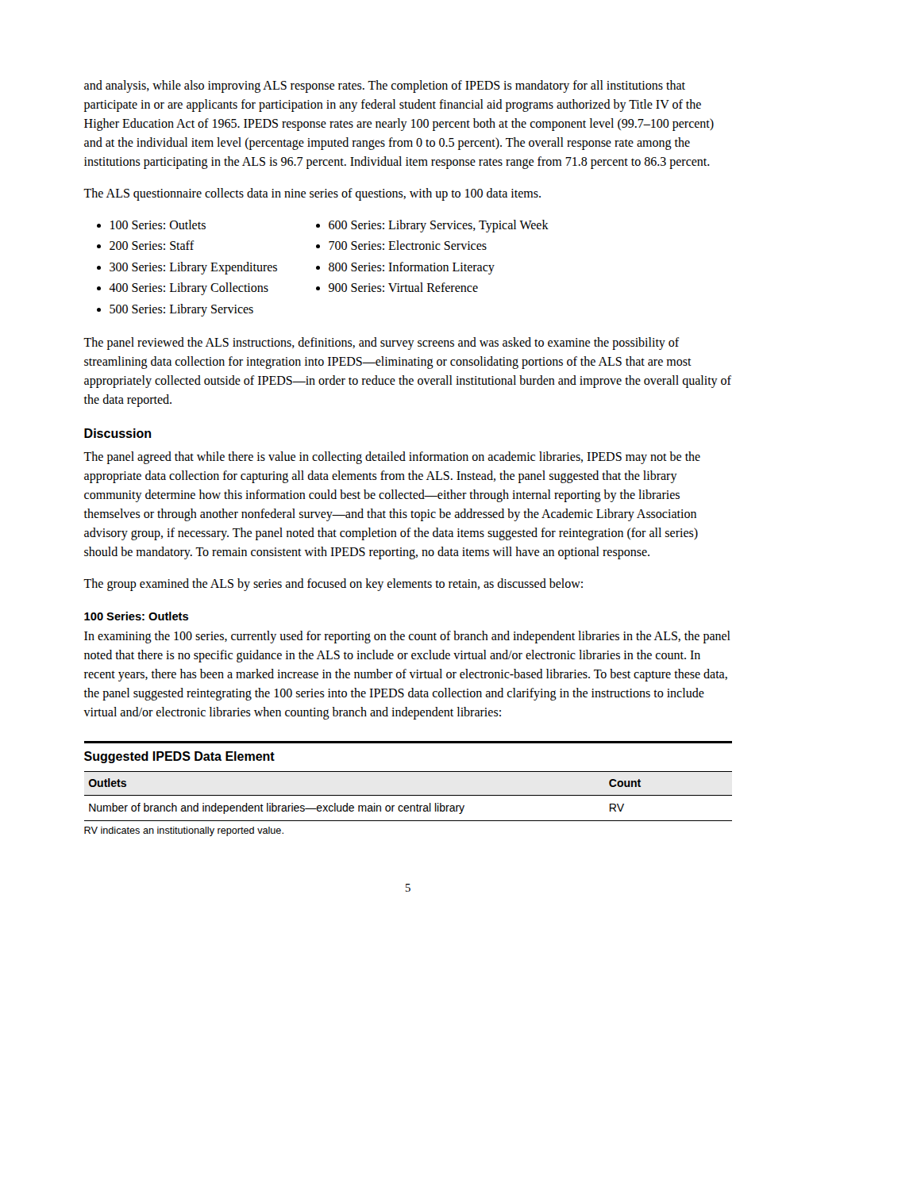and analysis, while also improving ALS response rates. The completion of IPEDS is mandatory for all institutions that participate in or are applicants for participation in any federal student financial aid programs authorized by Title IV of the Higher Education Act of 1965. IPEDS response rates are nearly 100 percent both at the component level (99.7–100 percent) and at the individual item level (percentage imputed ranges from 0 to 0.5 percent). The overall response rate among the institutions participating in the ALS is 96.7 percent. Individual item response rates range from 71.8 percent to 86.3 percent.
The ALS questionnaire collects data in nine series of questions, with up to 100 data items.
100 Series: Outlets
200 Series: Staff
300 Series: Library Expenditures
400 Series: Library Collections
500 Series: Library Services
600 Series: Library Services, Typical Week
700 Series: Electronic Services
800 Series: Information Literacy
900 Series: Virtual Reference
The panel reviewed the ALS instructions, definitions, and survey screens and was asked to examine the possibility of streamlining data collection for integration into IPEDS—eliminating or consolidating portions of the ALS that are most appropriately collected outside of IPEDS—in order to reduce the overall institutional burden and improve the overall quality of the data reported.
Discussion
The panel agreed that while there is value in collecting detailed information on academic libraries, IPEDS may not be the appropriate data collection for capturing all data elements from the ALS. Instead, the panel suggested that the library community determine how this information could best be collected—either through internal reporting by the libraries themselves or through another nonfederal survey—and that this topic be addressed by the Academic Library Association advisory group, if necessary. The panel noted that completion of the data items suggested for reintegration (for all series) should be mandatory. To remain consistent with IPEDS reporting, no data items will have an optional response.
The group examined the ALS by series and focused on key elements to retain, as discussed below:
100 Series: Outlets
In examining the 100 series, currently used for reporting on the count of branch and independent libraries in the ALS, the panel noted that there is no specific guidance in the ALS to include or exclude virtual and/or electronic libraries in the count. In recent years, there has been a marked increase in the number of virtual or electronic-based libraries. To best capture these data, the panel suggested reintegrating the 100 series into the IPEDS data collection and clarifying in the instructions to include virtual and/or electronic libraries when counting branch and independent libraries:
Suggested IPEDS Data Element
| Outlets | Count |
| --- | --- |
| Number of branch and independent libraries—exclude main or central library | RV |
RV indicates an institutionally reported value.
5